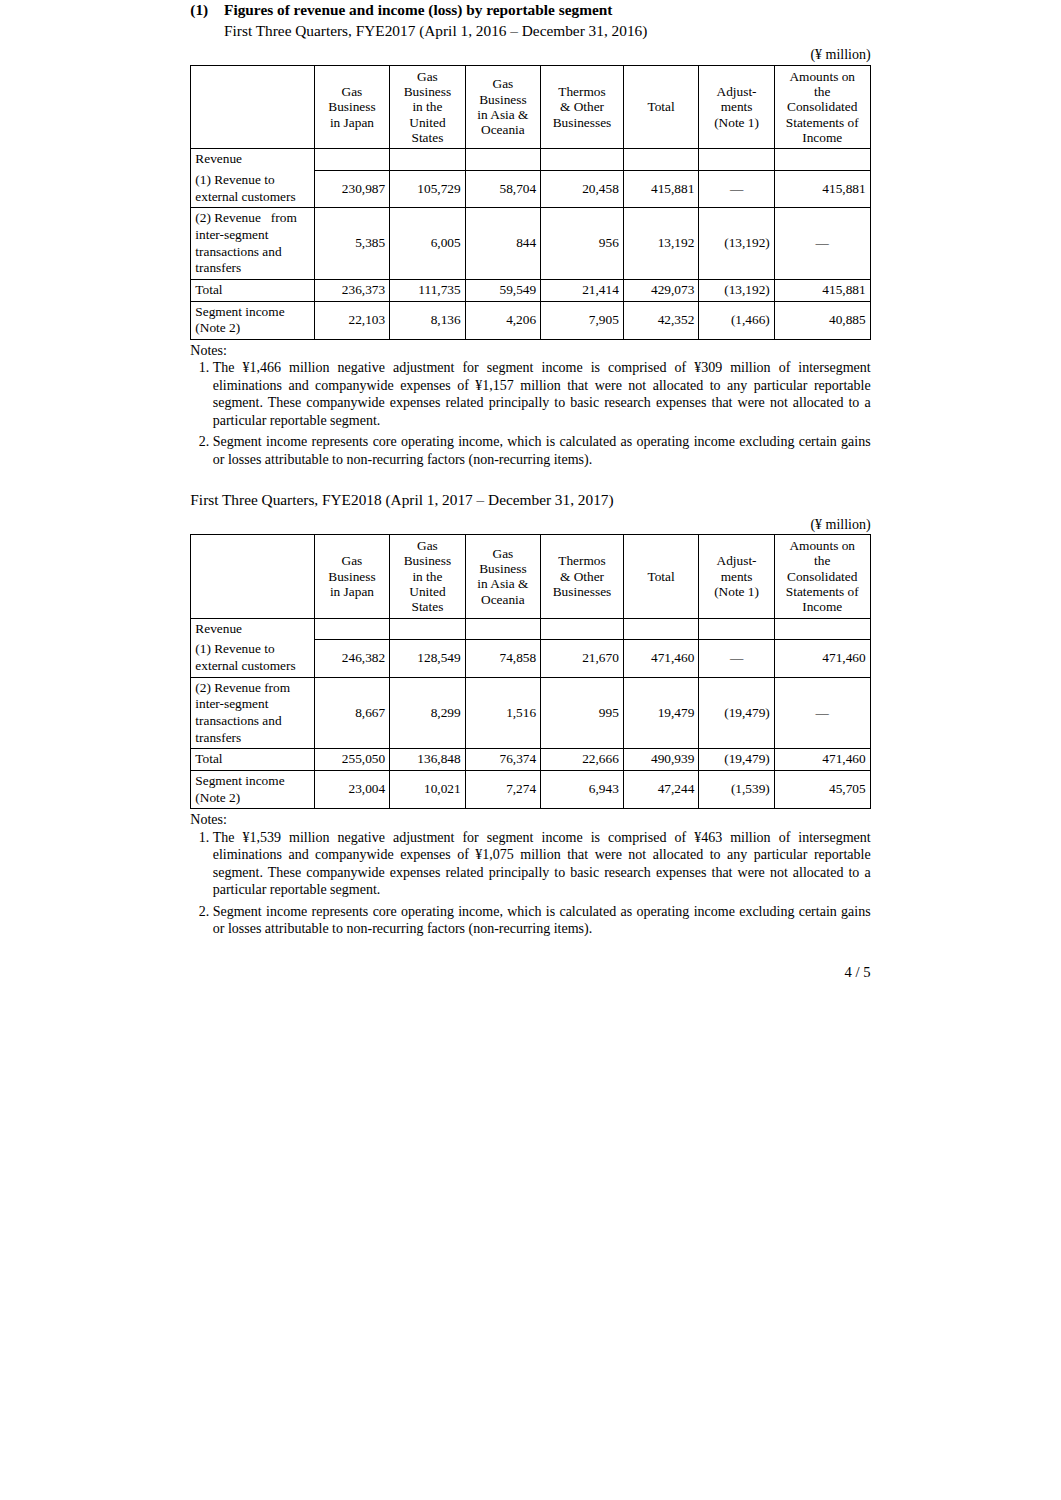(1) Figures of revenue and income (loss) by reportable segment
First Three Quarters, FYE2017 (April 1, 2016 – December 31, 2016)
(¥ million)
| | Gas Business in Japan | Gas Business in the United States | Gas Business in Asia & Oceania | Thermos & Other Businesses | Total | Adjust- ments (Note 1) | Amounts on the Consolidated Statements of Income |
| --- | --- | --- | --- | --- | --- | --- | --- |
| Revenue | | | | | | | |
| (1) Revenue to external customers | 230,987 | 105,729 | 58,704 | 20,458 | 415,881 | — | 415,881 |
| (2) Revenue from inter-segment transactions and transfers | 5,385 | 6,005 | 844 | 956 | 13,192 | (13,192) | — |
| Total | 236,373 | 111,735 | 59,549 | 21,414 | 429,073 | (13,192) | 415,881 |
| Segment income (Note 2) | 22,103 | 8,136 | 4,206 | 7,905 | 42,352 | (1,466) | 40,885 |
Notes:
The ¥1,466 million negative adjustment for segment income is comprised of ¥309 million of intersegment eliminations and companywide expenses of ¥1,157 million that were not allocated to any particular reportable segment. These companywide expenses related principally to basic research expenses that were not allocated to a particular reportable segment.
Segment income represents core operating income, which is calculated as operating income excluding certain gains or losses attributable to non-recurring factors (non-recurring items).
First Three Quarters, FYE2018 (April 1, 2017 – December 31, 2017)
(¥ million)
| | Gas Business in Japan | Gas Business in the United States | Gas Business in Asia & Oceania | Thermos & Other Businesses | Total | Adjust- ments (Note 1) | Amounts on the Consolidated Statements of Income |
| --- | --- | --- | --- | --- | --- | --- | --- |
| Revenue | | | | | | | |
| (1) Revenue to external customers | 246,382 | 128,549 | 74,858 | 21,670 | 471,460 | — | 471,460 |
| (2) Revenue from inter-segment transactions and transfers | 8,667 | 8,299 | 1,516 | 995 | 19,479 | (19,479) | — |
| Total | 255,050 | 136,848 | 76,374 | 22,666 | 490,939 | (19,479) | 471,460 |
| Segment income (Note 2) | 23,004 | 10,021 | 7,274 | 6,943 | 47,244 | (1,539) | 45,705 |
Notes:
The ¥1,539 million negative adjustment for segment income is comprised of ¥463 million of intersegment eliminations and companywide expenses of ¥1,075 million that were not allocated to any particular reportable segment. These companywide expenses related principally to basic research expenses that were not allocated to a particular reportable segment.
Segment income represents core operating income, which is calculated as operating income excluding certain gains or losses attributable to non-recurring factors (non-recurring items).
4 / 5